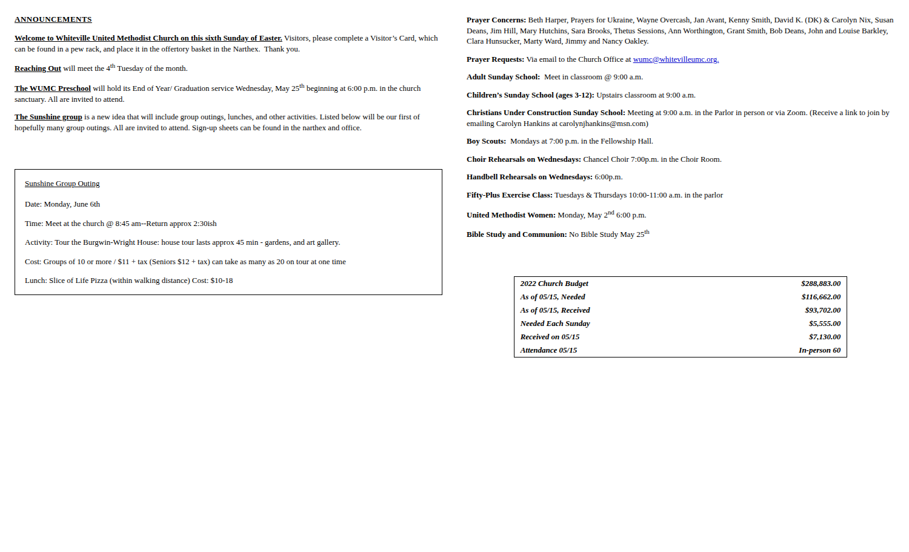ANNOUNCEMENTS
Welcome to Whiteville United Methodist Church on this sixth Sunday of Easter. Visitors, please complete a Visitor’s Card, which can be found in a pew rack, and place it in the offertory basket in the Narthex. Thank you.
Reaching Out will meet the 4th Tuesday of the month.
The WUMC Preschool will hold its End of Year/ Graduation service Wednesday, May 25th beginning at 6:00 p.m. in the church sanctuary. All are invited to attend.
The Sunshine group is a new idea that will include group outings, lunches, and other activities. Listed below will be our first of hopefully many group outings. All are invited to attend. Sign-up sheets can be found in the narthex and office.
Sunshine Group Outing
Date: Monday, June 6th
Time: Meet at the church @ 8:45 am--Return approx 2:30ish
Activity: Tour the Burgwin-Wright House: house tour lasts approx 45 min - gardens, and art gallery.
Cost: Groups of 10 or more / $11 + tax (Seniors $12 + tax) can take as many as 20 on tour at one time
Lunch: Slice of Life Pizza (within walking distance) Cost: $10-18
Prayer Concerns: Beth Harper, Prayers for Ukraine, Wayne Overcash, Jan Avant, Kenny Smith, David K. (DK) & Carolyn Nix, Susan Deans, Jim Hill, Mary Hutchins, Sara Brooks, Thetus Sessions, Ann Worthington, Grant Smith, Bob Deans, John and Louise Barkley, Clara Hunsucker, Marty Ward, Jimmy and Nancy Oakley.
Prayer Requests: Via email to the Church Office at wumc@whitevilleumc.org.
Adult Sunday School: Meet in classroom @ 9:00 a.m.
Children’s Sunday School (ages 3-12): Upstairs classroom at 9:00 a.m.
Christians Under Construction Sunday School: Meeting at 9:00 a.m. in the Parlor in person or via Zoom. (Receive a link to join by emailing Carolyn Hankins at carolynjhankins@msn.com)
Boy Scouts: Mondays at 7:00 p.m. in the Fellowship Hall.
Choir Rehearsals on Wednesdays: Chancel Choir 7:00p.m. in the Choir Room.
Handbell Rehearsals on Wednesdays: 6:00p.m.
Fifty-Plus Exercise Class: Tuesdays & Thursdays 10:00-11:00 a.m. in the parlor
United Methodist Women: Monday, May 2nd 6:00 p.m.
Bible Study and Communion: No Bible Study May 25th
| 2022 Church Budget | $288,883.00 |
| As of 05/15, Needed | $116,662.00 |
| As of 05/15, Received | $93,702.00 |
| Needed Each Sunday | $5,555.00 |
| Received on 05/15 | $7,130.00 |
| Attendance 05/15 | In-person 60 |